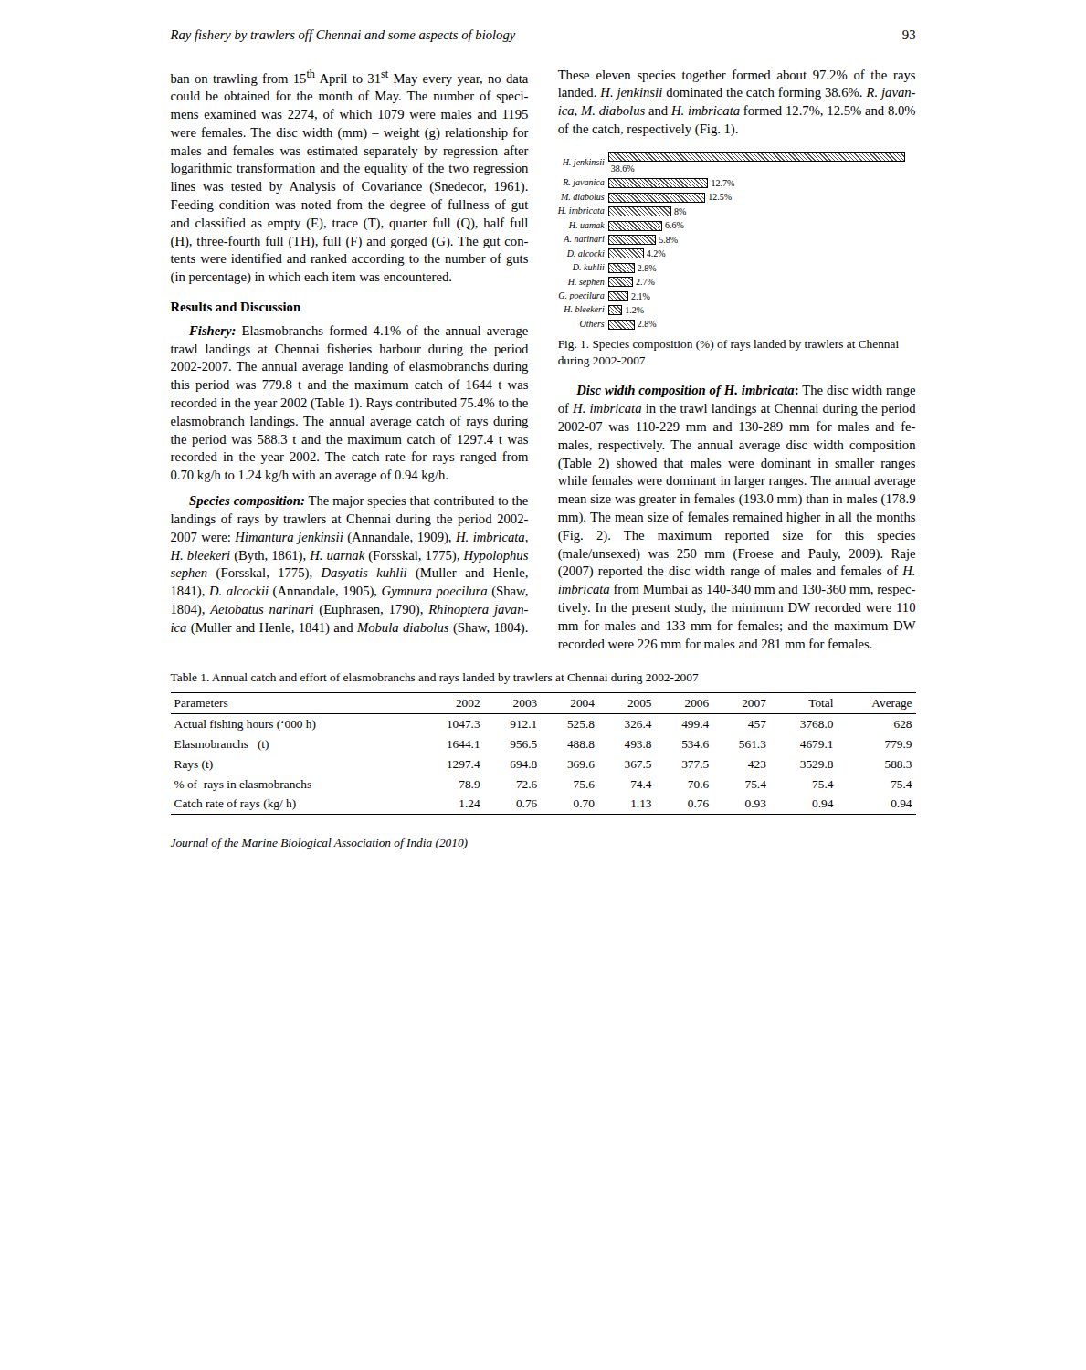Ray fishery by trawlers off Chennai and some aspects of biology 93
ban on trawling from 15th April to 31st May every year, no data could be obtained for the month of May. The number of specimens examined was 2274, of which 1079 were males and 1195 were females. The disc width (mm) – weight (g) relationship for males and females was estimated separately by regression after logarithmic transformation and the equality of the two regression lines was tested by Analysis of Covariance (Snedecor, 1961). Feeding condition was noted from the degree of fullness of gut and classified as empty (E), trace (T), quarter full (Q), half full (H), three-fourth full (TH), full (F) and gorged (G). The gut contents were identified and ranked according to the number of guts (in percentage) in which each item was encountered.
Results and Discussion
Fishery: Elasmobranchs formed 4.1% of the annual average trawl landings at Chennai fisheries harbour during the period 2002-2007. The annual average landing of elasmobranchs during this period was 779.8 t and the maximum catch of 1644 t was recorded in the year 2002 (Table 1). Rays contributed 75.4% to the elasmobranch landings. The annual average catch of rays during the period was 588.3 t and the maximum catch of 1297.4 t was recorded in the year 2002. The catch rate for rays ranged from 0.70 kg/h to 1.24 kg/h with an average of 0.94 kg/h.
Species composition: The major species that contributed to the landings of rays by trawlers at Chennai during the period 2002-2007 were: Himantura jenkinsii (Annandale, 1909), H. imbricata, H. bleekeri (Byth, 1861), H. uarnak (Forsskal, 1775), Hypolophus sephen (Forsskal, 1775), Dasyatis kuhlii (Muller and Henle, 1841), D. alcockii (Annandale, 1905), Gymnura poecilura (Shaw, 1804), Aetobatus narinari (Euphrasen, 1790), Rhinoptera javanica (Muller and Henle, 1841) and Mobula diabolus (Shaw, 1804). These eleven species together formed about 97.2% of the rays landed. H. jenkinsii dominated the catch forming 38.6%. R. javanica, M. diabolus and H. imbricata formed 12.7%, 12.5% and 8.0% of the catch, respectively (Fig. 1).
| H. jenkinsii | 38.6% |
| R. javanica | 12.7% |
| M. diabolus | 12.5% |
| H. imbricata | 8% |
| H. uamak | 6.6% |
| A. narinari | 5.8% |
| D. alcocki | 4.2% |
| D. kuhlii | 2.8% |
| H. sephen | 2.7% |
| G. poecilura | 2.1% |
| H. bleekeri | 1.2% |
| Others | 2.8% |
Fig. 1. Species composition (%) of rays landed by trawlers at Chennai during 2002-2007
Disc width composition of H. imbricata: The disc width range of H. imbricata in the trawl landings at Chennai during the period 2002-07 was 110-229 mm and 130-289 mm for males and females, respectively. The annual average disc width composition (Table 2) showed that males were dominant in smaller ranges while females were dominant in larger ranges. The annual average mean size was greater in females (193.0 mm) than in males (178.9 mm). The mean size of females remained higher in all the months (Fig. 2). The maximum reported size for this species (male/unsexed) was 250 mm (Froese and Pauly, 2009). Raje (2007) reported the disc width range of males and females of H. imbricata from Mumbai as 140-340 mm and 130-360 mm, respectively. In the present study, the minimum DW recorded were 110 mm for males and 133 mm for females; and the maximum DW recorded were 226 mm for males and 281 mm for females.
Table 1. Annual catch and effort of elasmobranchs and rays landed by trawlers at Chennai during 2002-2007
| Parameters | 2002 | 2003 | 2004 | 2005 | 2006 | 2007 | Total | Average |
| --- | --- | --- | --- | --- | --- | --- | --- | --- |
| Actual fishing hours (‘000 h) | 1047.3 | 912.1 | 525.8 | 326.4 | 499.4 | 457 | 3768.0 | 628 |
| Elasmobranchs (t) | 1644.1 | 956.5 | 488.8 | 493.8 | 534.6 | 561.3 | 4679.1 | 779.9 |
| Rays (t) | 1297.4 | 694.8 | 369.6 | 367.5 | 377.5 | 423 | 3529.8 | 588.3 |
| % of rays in elasmobranchs | 78.9 | 72.6 | 75.6 | 74.4 | 70.6 | 75.4 | 75.4 | 75.4 |
| Catch rate of rays (kg/ h) | 1.24 | 0.76 | 0.70 | 1.13 | 0.76 | 0.93 | 0.94 | 0.94 |
Journal of the Marine Biological Association of India (2010)